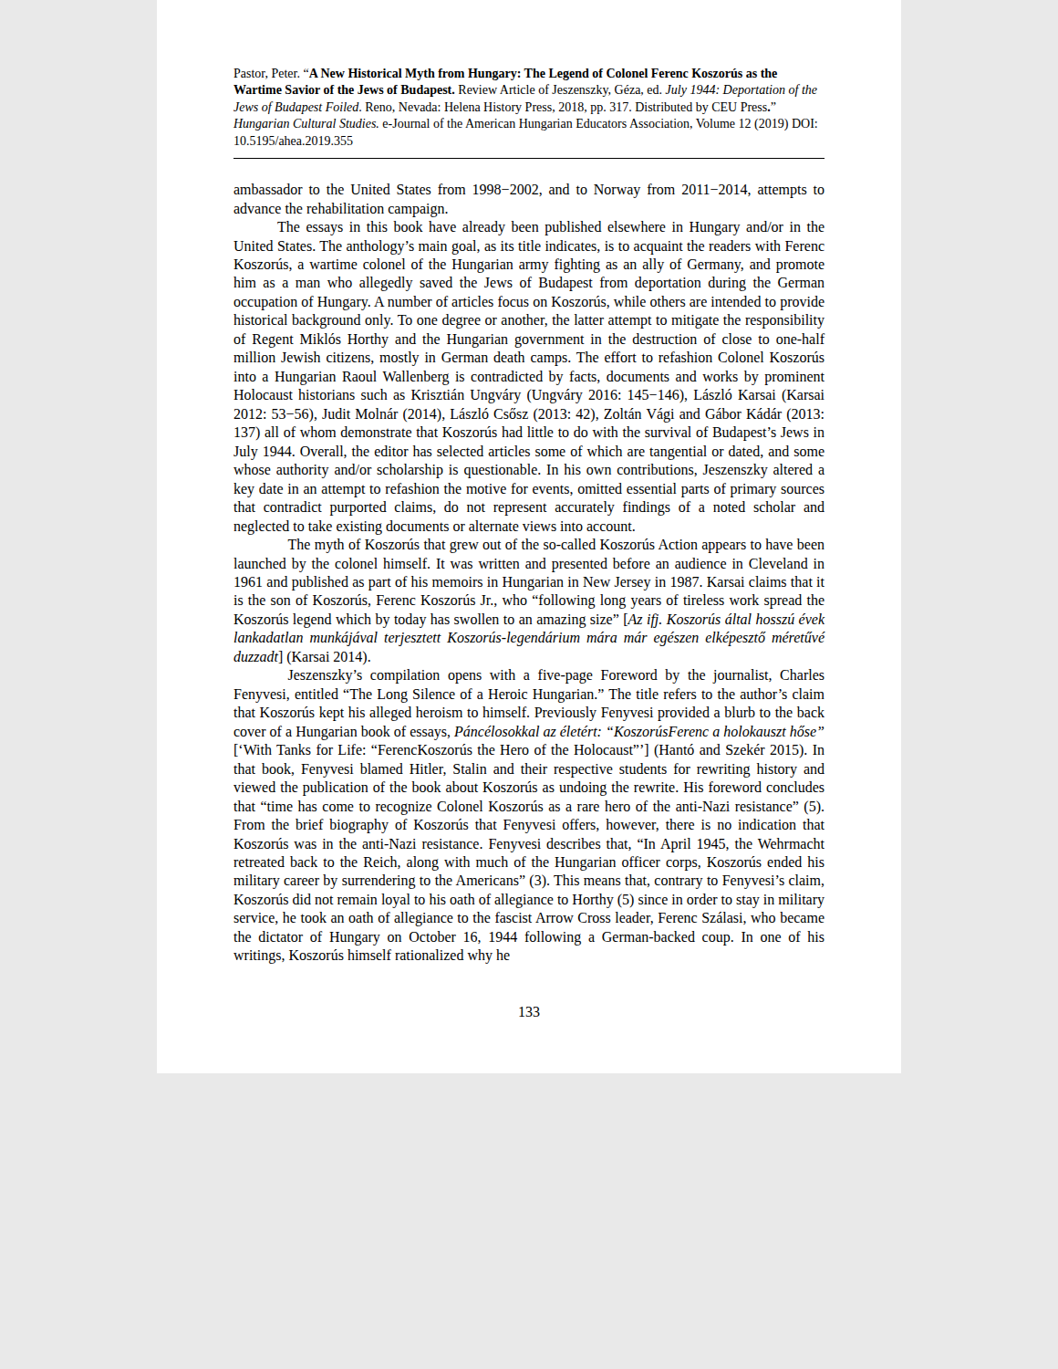Pastor, Peter. “A New Historical Myth from Hungary: The Legend of Colonel Ferenc Koszorús as the Wartime Savior of the Jews of Budapest. Review Article of Jeszenszky, Géza, ed. July 1944: Deportation of the Jews of Budapest Foiled. Reno, Nevada: Helena History Press, 2018, pp. 317. Distributed by CEU Press.” Hungarian Cultural Studies. e-Journal of the American Hungarian Educators Association, Volume 12 (2019) DOI: 10.5195/ahea.2019.355
ambassador to the United States from 1998−2002, and to Norway from 2011−2014, attempts to advance the rehabilitation campaign.
The essays in this book have already been published elsewhere in Hungary and/or in the United States. The anthology’s main goal, as its title indicates, is to acquaint the readers with Ferenc Koszorús, a wartime colonel of the Hungarian army fighting as an ally of Germany, and promote him as a man who allegedly saved the Jews of Budapest from deportation during the German occupation of Hungary. A number of articles focus on Koszorús, while others are intended to provide historical background only. To one degree or another, the latter attempt to mitigate the responsibility of Regent Miklós Horthy and the Hungarian government in the destruction of close to one-half million Jewish citizens, mostly in German death camps. The effort to refashion Colonel Koszorús into a Hungarian Raoul Wallenberg is contradicted by facts, documents and works by prominent Holocaust historians such as Krisztián Ungváry (Ungváry 2016: 145−146), László Karsai (Karsai 2012: 53−56), Judit Molnár (2014), László Csősz (2013: 42), Zoltán Vági and Gábor Kádár (2013: 137) all of whom demonstrate that Koszorús had little to do with the survival of Budapest’s Jews in July 1944. Overall, the editor has selected articles some of which are tangential or dated, and some whose authority and/or scholarship is questionable. In his own contributions, Jeszenszky altered a key date in an attempt to refashion the motive for events, omitted essential parts of primary sources that contradict purported claims, do not represent accurately findings of a noted scholar and neglected to take existing documents or alternate views into account.
The myth of Koszorús that grew out of the so-called Koszorús Action appears to have been launched by the colonel himself. It was written and presented before an audience in Cleveland in 1961 and published as part of his memoirs in Hungarian in New Jersey in 1987. Karsai claims that it is the son of Koszorús, Ferenc Koszorús Jr., who “following long years of tireless work spread the Koszorús legend which by today has swollen to an amazing size” [Az ifj. Koszorús által hosszú évek lankadatlan munkájával terjesztett Koszorús-legendárium mára már egészen elképesztő méretűvé duzzadt] (Karsai 2014).
Jeszenszky’s compilation opens with a five-page Foreword by the journalist, Charles Fenyvesi, entitled “The Long Silence of a Heroic Hungarian.” The title refers to the author’s claim that Koszorús kept his alleged heroism to himself. Previously Fenyvesi provided a blurb to the back cover of a Hungarian book of essays, Páncélosokkal az életért: “KoszorúsFerenc a holokauszt hőse” [‘With Tanks for Life: “FerencKoszorús the Hero of the Holocaust”’] (Hantó and Szekér 2015). In that book, Fenyvesi blamed Hitler, Stalin and their respective students for rewriting history and viewed the publication of the book about Koszorús as undoing the rewrite. His foreword concludes that “time has come to recognize Colonel Koszorús as a rare hero of the anti-Nazi resistance” (5). From the brief biography of Koszorús that Fenyvesi offers, however, there is no indication that Koszorús was in the anti-Nazi resistance. Fenyvesi describes that, “In April 1945, the Wehrmacht retreated back to the Reich, along with much of the Hungarian officer corps, Koszorús ended his military career by surrendering to the Americans” (3). This means that, contrary to Fenyvesi’s claim, Koszorús did not remain loyal to his oath of allegiance to Horthy (5) since in order to stay in military service, he took an oath of allegiance to the fascist Arrow Cross leader, Ferenc Szálasi, who became the dictator of Hungary on October 16, 1944 following a German-backed coup. In one of his writings, Koszorús himself rationalized why he
133